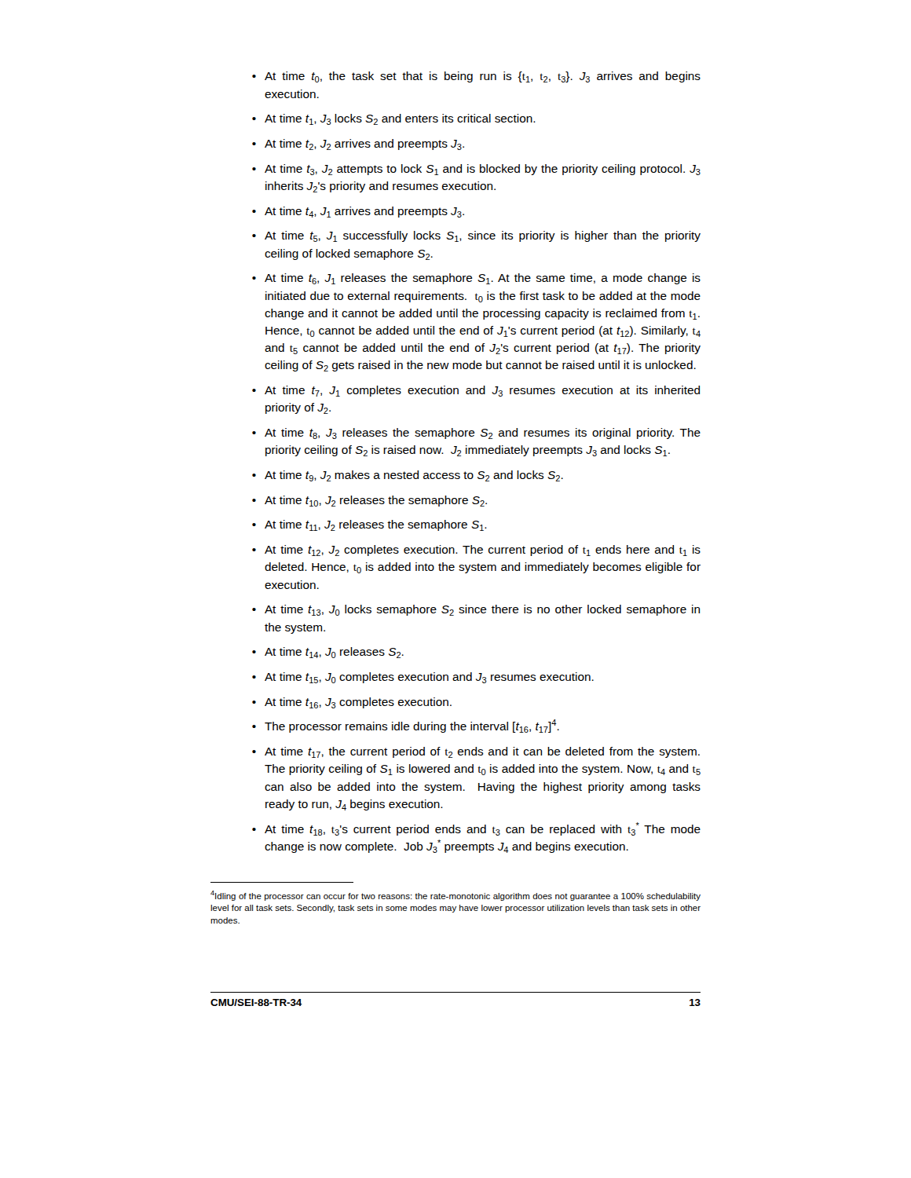At time t0, the task set that is being run is {t1, t2, t3}. J3 arrives and begins execution.
At time t1, J3 locks S2 and enters its critical section.
At time t2, J2 arrives and preempts J3.
At time t3, J2 attempts to lock S1 and is blocked by the priority ceiling protocol. J3 inherits J2's priority and resumes execution.
At time t4, J1 arrives and preempts J3.
At time t5, J1 successfully locks S1, since its priority is higher than the priority ceiling of locked semaphore S2.
At time t6, J1 releases the semaphore S1. At the same time, a mode change is initiated due to external requirements. t0 is the first task to be added at the mode change and it cannot be added until the processing capacity is reclaimed from t1. Hence, t0 cannot be added until the end of J1's current period (at t12). Similarly, t4 and t5 cannot be added until the end of J2's current period (at t17). The priority ceiling of S2 gets raised in the new mode but cannot be raised until it is unlocked.
At time t7, J1 completes execution and J3 resumes execution at its inherited priority of J2.
At time t8, J3 releases the semaphore S2 and resumes its original priority. The priority ceiling of S2 is raised now. J2 immediately preempts J3 and locks S1.
At time t9, J2 makes a nested access to S2 and locks S2.
At time t10, J2 releases the semaphore S2.
At time t11, J2 releases the semaphore S1.
At time t12, J2 completes execution. The current period of t1 ends here and t1 is deleted. Hence, t0 is added into the system and immediately becomes eligible for execution.
At time t13, J0 locks semaphore S2 since there is no other locked semaphore in the system.
At time t14, J0 releases S2.
At time t15, J0 completes execution and J3 resumes execution.
At time t16, J3 completes execution.
The processor remains idle during the interval [t16, t17]4.
At time t17, the current period of t2 ends and it can be deleted from the system. The priority ceiling of S1 is lowered and t0 is added into the system. Now, t4 and t5 can also be added into the system. Having the highest priority among tasks ready to run, J4 begins execution.
At time t18, t3's current period ends and t3 can be replaced with t3* The mode change is now complete. Job J3* preempts J4 and begins execution.
4 Idling of the processor can occur for two reasons: the rate-monotonic algorithm does not guarantee a 100% schedulability level for all task sets. Secondly, task sets in some modes may have lower processor utilization levels than task sets in other modes.
CMU/SEI-88-TR-34 13